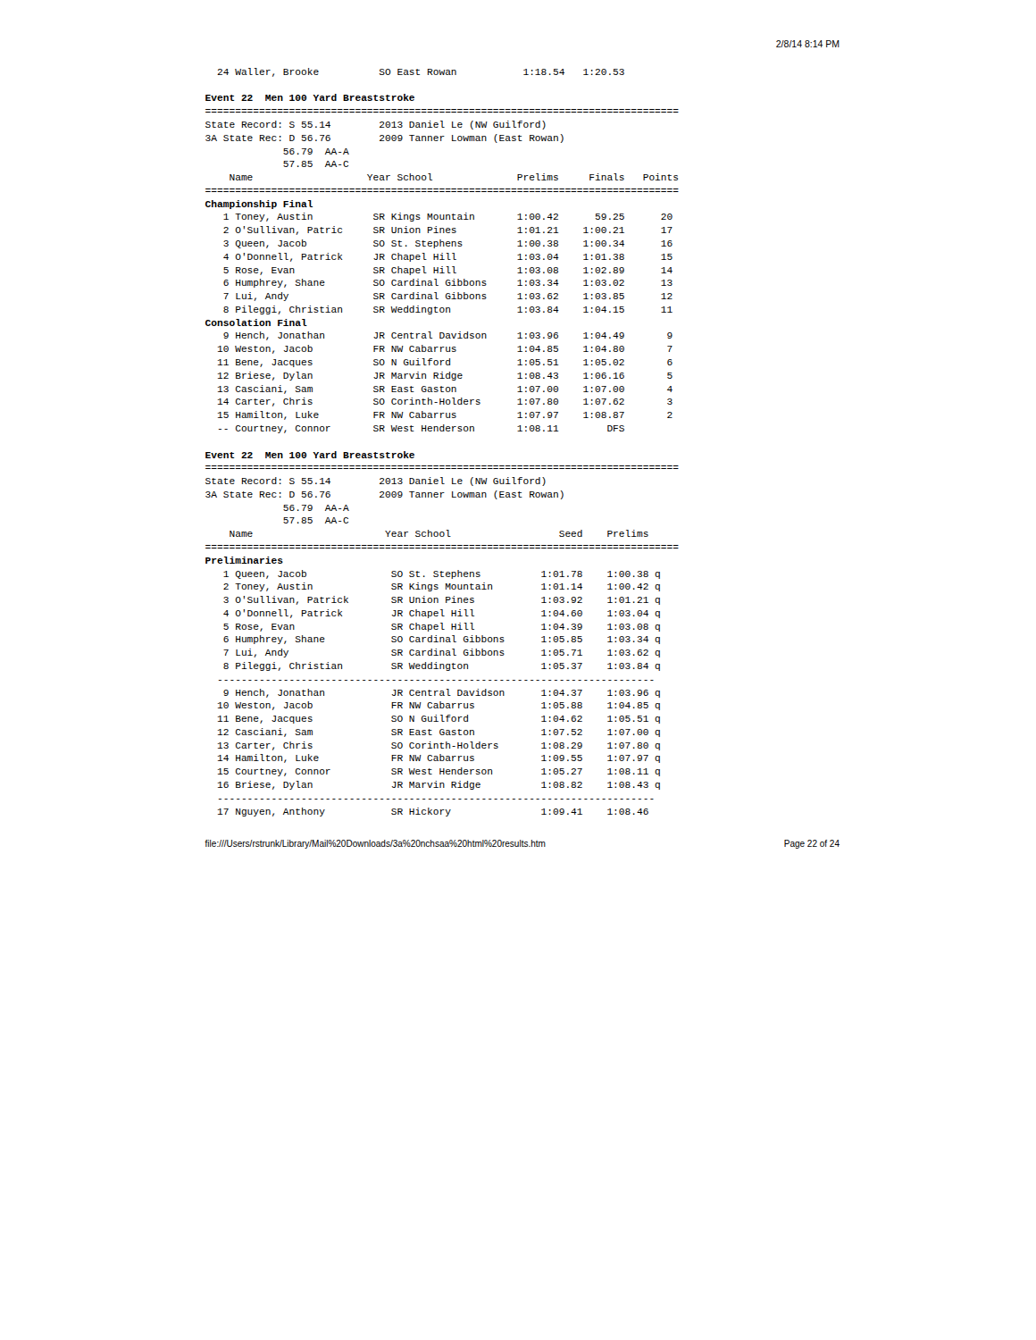2/8/14 8:14 PM
  24 Waller, Brooke          SO East Rowan           1:18.54   1:20.53

Event 22  Men 100 Yard Breaststroke
===============================================================================
State Record: S 55.14        2013 Daniel Le (NW Guilford)
3A State Rec: D 56.76        2009 Tanner Lowman (East Rowan)
             56.79  AA-A
             57.85  AA-C
    Name                   Year School              Prelims     Finals   Points
===============================================================================
Championship Final
   1 Toney, Austin          SR Kings Mountain       1:00.42      59.25      20
   2 O'Sullivan, Patric     SR Union Pines          1:01.21    1:00.21      17
   3 Queen, Jacob           SO St. Stephens         1:00.38    1:00.34      16
   4 O'Donnell, Patrick     JR Chapel Hill          1:03.04    1:01.38      15
   5 Rose, Evan             SR Chapel Hill          1:03.08    1:02.89      14
   6 Humphrey, Shane        SO Cardinal Gibbons     1:03.34    1:03.02      13
   7 Lui, Andy              SR Cardinal Gibbons     1:03.62    1:03.85      12
   8 Pileggi, Christian     SR Weddington           1:03.84    1:04.15      11
Consolation Final
   9 Hench, Jonathan        JR Central Davidson     1:03.96    1:04.49       9
  10 Weston, Jacob          FR NW Cabarrus          1:04.85    1:04.80       7
  11 Bene, Jacques          SO N Guilford           1:05.51    1:05.02       6
  12 Briese, Dylan          JR Marvin Ridge         1:08.43    1:06.16       5
  13 Casciani, Sam          SR East Gaston          1:07.00    1:07.00       4
  14 Carter, Chris          SO Corinth-Holders      1:07.80    1:07.62       3
  15 Hamilton, Luke         FR NW Cabarrus          1:07.97    1:08.87       2
  -- Courtney, Connor       SR West Henderson       1:08.11        DFS

Event 22  Men 100 Yard Breaststroke
===============================================================================
State Record: S 55.14        2013 Daniel Le (NW Guilford)
3A State Rec: D 56.76        2009 Tanner Lowman (East Rowan)
             56.79  AA-A
             57.85  AA-C
    Name                      Year School                  Seed    Prelims
===============================================================================
Preliminaries
   1 Queen, Jacob              SO St. Stephens          1:01.78    1:00.38 q
   2 Toney, Austin             SR Kings Mountain        1:01.14    1:00.42 q
   3 O'Sullivan, Patrick       SR Union Pines           1:03.92    1:01.21 q
   4 O'Donnell, Patrick        JR Chapel Hill           1:04.60    1:03.04 q
   5 Rose, Evan                SR Chapel Hill           1:04.39    1:03.08 q
   6 Humphrey, Shane           SO Cardinal Gibbons      1:05.85    1:03.34 q
   7 Lui, Andy                 SR Cardinal Gibbons      1:05.71    1:03.62 q
   8 Pileggi, Christian        SR Weddington            1:05.37    1:03.84 q
  -------------------------------------------------------------------------
   9 Hench, Jonathan           JR Central Davidson      1:04.37    1:03.96 q
  10 Weston, Jacob             FR NW Cabarrus           1:05.88    1:04.85 q
  11 Bene, Jacques             SO N Guilford            1:04.62    1:05.51 q
  12 Casciani, Sam             SR East Gaston           1:07.52    1:07.00 q
  13 Carter, Chris             SO Corinth-Holders       1:08.29    1:07.80 q
  14 Hamilton, Luke            FR NW Cabarrus           1:09.55    1:07.97 q
  15 Courtney, Connor          SR West Henderson        1:05.27    1:08.11 q
  16 Briese, Dylan             JR Marvin Ridge          1:08.82    1:08.43 q
  -------------------------------------------------------------------------
  17 Nguyen, Anthony           SR Hickory               1:09.41    1:08.46
file:///Users/rstrunk/Library/Mail%20Downloads/3a%20nchsaa%20html%20results.htm Page 22 of 24